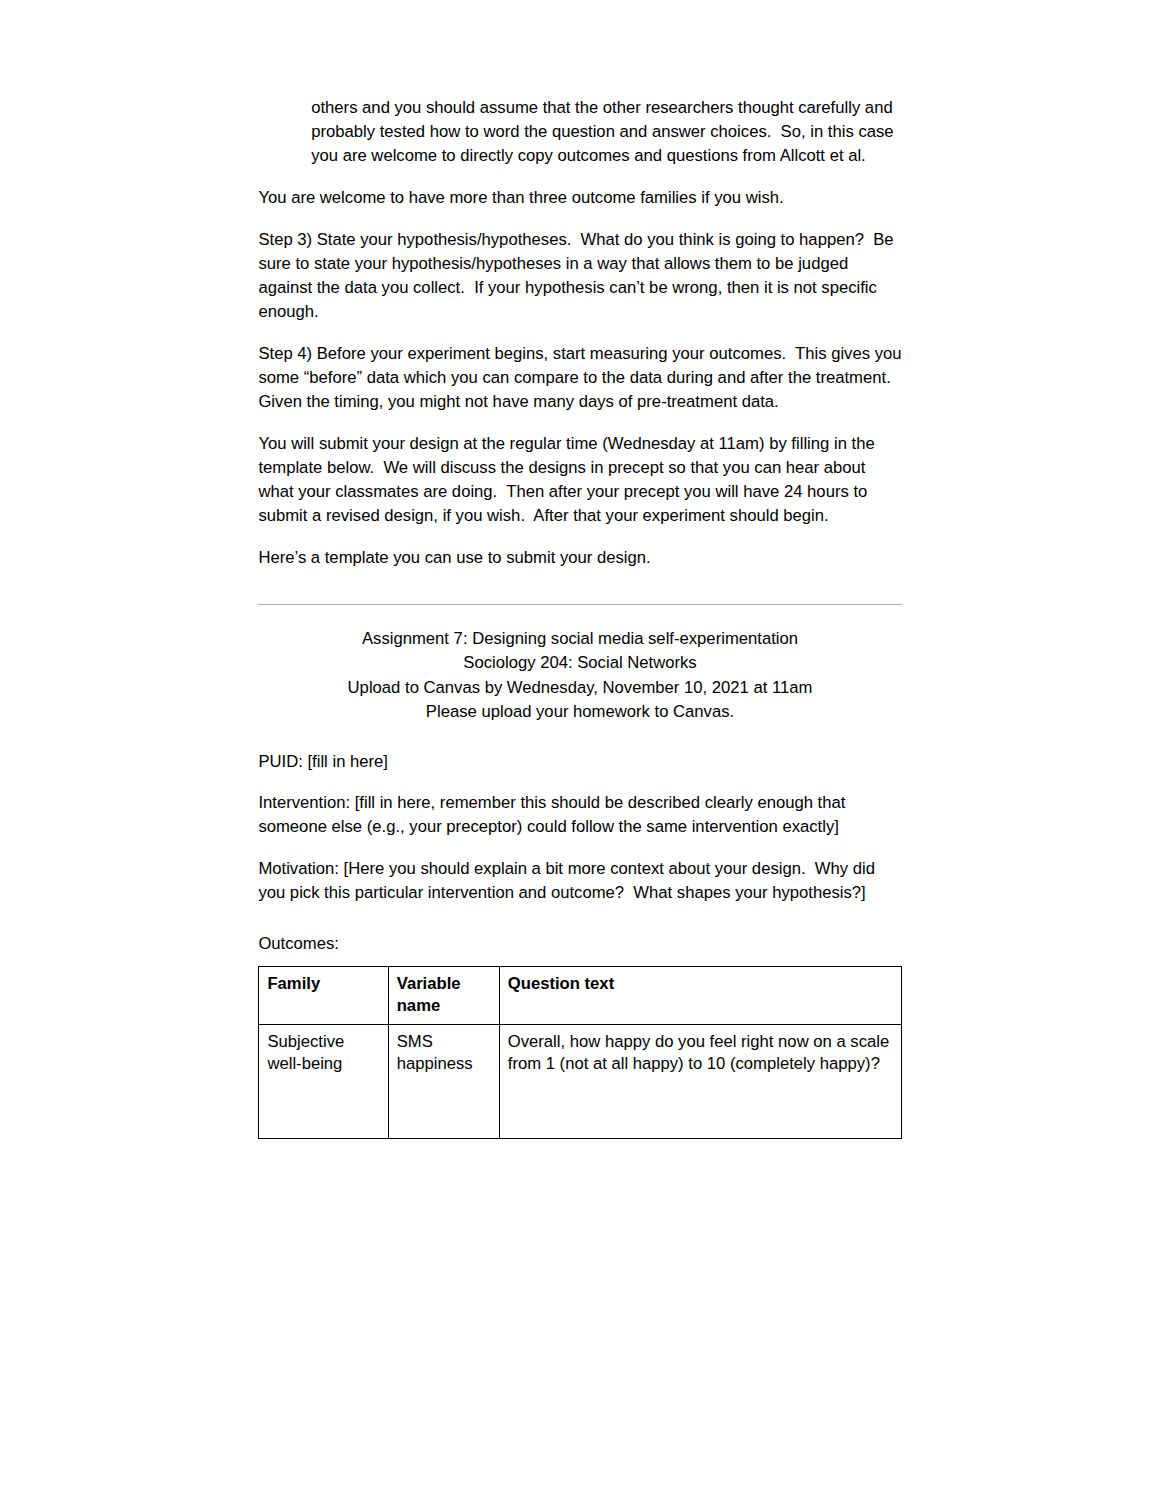others and you should assume that the other researchers thought carefully and probably tested how to word the question and answer choices. So, in this case you are welcome to directly copy outcomes and questions from Allcott et al.
You are welcome to have more than three outcome families if you wish.
Step 3) State your hypothesis/hypotheses. What do you think is going to happen? Be sure to state your hypothesis/hypotheses in a way that allows them to be judged against the data you collect. If your hypothesis can’t be wrong, then it is not specific enough.
Step 4) Before your experiment begins, start measuring your outcomes. This gives you some “before” data which you can compare to the data during and after the treatment. Given the timing, you might not have many days of pre-treatment data.
You will submit your design at the regular time (Wednesday at 11am) by filling in the template below. We will discuss the designs in precept so that you can hear about what your classmates are doing. Then after your precept you will have 24 hours to submit a revised design, if you wish. After that your experiment should begin.
Here’s a template you can use to submit your design.
Assignment 7: Designing social media self-experimentation
Sociology 204: Social Networks
Upload to Canvas by Wednesday, November 10, 2021 at 11am
Please upload your homework to Canvas.
PUID: [fill in here]
Intervention: [fill in here, remember this should be described clearly enough that someone else (e.g., your preceptor) could follow the same intervention exactly]
Motivation: [Here you should explain a bit more context about your design. Why did you pick this particular intervention and outcome? What shapes your hypothesis?]
Outcomes:
| Family | Variable name | Question text |
| --- | --- | --- |
| Subjective well-being | SMS happiness | Overall, how happy do you feel right now on a scale from 1 (not at all happy) to 10 (completely happy)? |